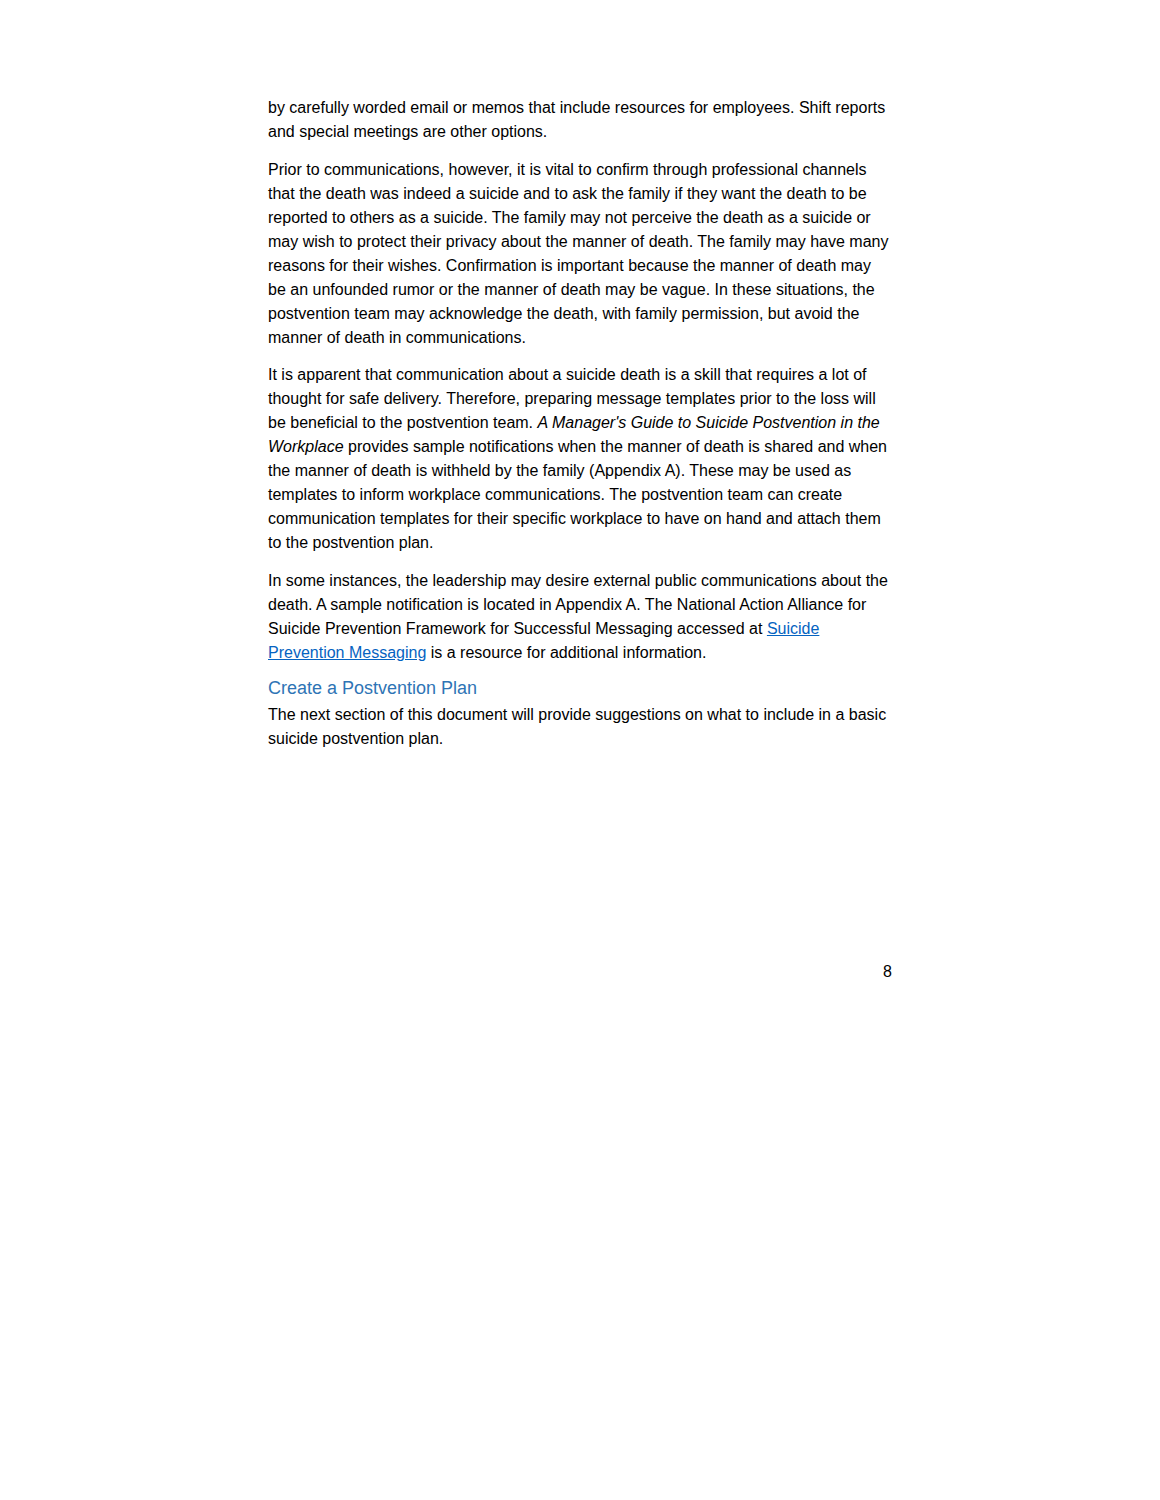by carefully worded email or memos that include resources for employees. Shift reports and special meetings are other options.
Prior to communications, however, it is vital to confirm through professional channels that the death was indeed a suicide and to ask the family if they want the death to be reported to others as a suicide. The family may not perceive the death as a suicide or may wish to protect their privacy about the manner of death. The family may have many reasons for their wishes. Confirmation is important because the manner of death may be an unfounded rumor or the manner of death may be vague. In these situations, the postvention team may acknowledge the death, with family permission, but avoid the manner of death in communications.
It is apparent that communication about a suicide death is a skill that requires a lot of thought for safe delivery. Therefore, preparing message templates prior to the loss will be beneficial to the postvention team. A Manager's Guide to Suicide Postvention in the Workplace provides sample notifications when the manner of death is shared and when the manner of death is withheld by the family (Appendix A). These may be used as templates to inform workplace communications. The postvention team can create communication templates for their specific workplace to have on hand and attach them to the postvention plan.
In some instances, the leadership may desire external public communications about the death. A sample notification is located in Appendix A. The National Action Alliance for Suicide Prevention Framework for Successful Messaging accessed at Suicide Prevention Messaging is a resource for additional information.
Create a Postvention Plan
The next section of this document will provide suggestions on what to include in a basic suicide postvention plan.
8